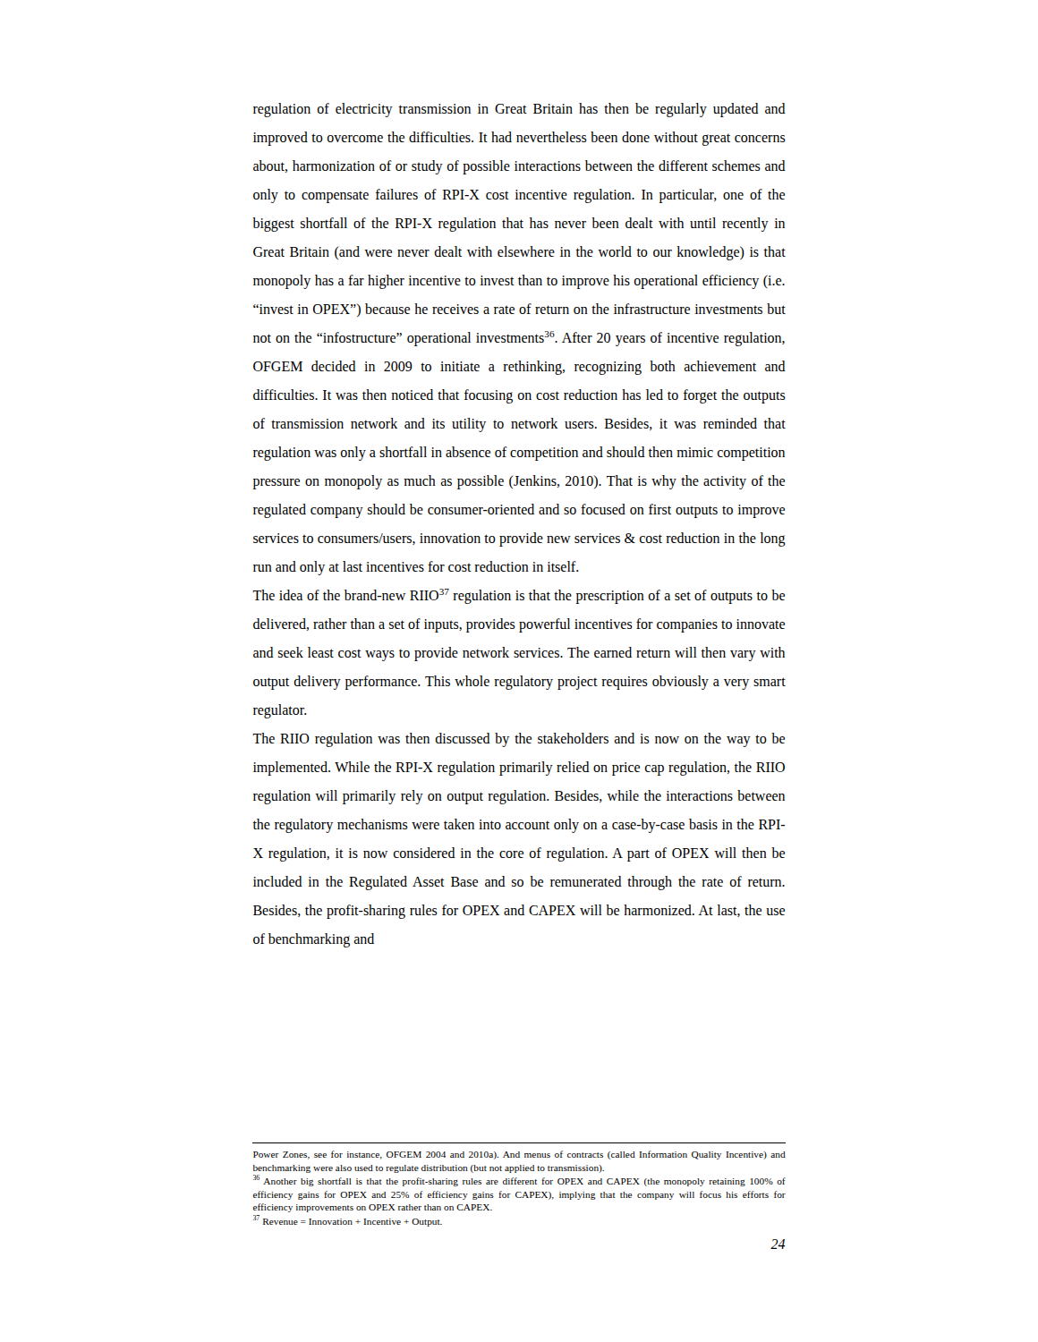regulation of electricity transmission in Great Britain has then be regularly updated and improved to overcome the difficulties. It had nevertheless been done without great concerns about, harmonization of or study of possible interactions between the different schemes and only to compensate failures of RPI-X cost incentive regulation. In particular, one of the biggest shortfall of the RPI-X regulation that has never been dealt with until recently in Great Britain (and were never dealt with elsewhere in the world to our knowledge) is that monopoly has a far higher incentive to invest than to improve his operational efficiency (i.e. “invest in OPEX”) because he receives a rate of return on the infrastructure investments but not on the “infostructure” operational investments36. After 20 years of incentive regulation, OFGEM decided in 2009 to initiate a rethinking, recognizing both achievement and difficulties. It was then noticed that focusing on cost reduction has led to forget the outputs of transmission network and its utility to network users. Besides, it was reminded that regulation was only a shortfall in absence of competition and should then mimic competition pressure on monopoly as much as possible (Jenkins, 2010). That is why the activity of the regulated company should be consumer-oriented and so focused on first outputs to improve services to consumers/users, innovation to provide new services & cost reduction in the long run and only at last incentives for cost reduction in itself.
The idea of the brand-new RIIO37 regulation is that the prescription of a set of outputs to be delivered, rather than a set of inputs, provides powerful incentives for companies to innovate and seek least cost ways to provide network services. The earned return will then vary with output delivery performance. This whole regulatory project requires obviously a very smart regulator.
The RIIO regulation was then discussed by the stakeholders and is now on the way to be implemented. While the RPI-X regulation primarily relied on price cap regulation, the RIIO regulation will primarily rely on output regulation. Besides, while the interactions between the regulatory mechanisms were taken into account only on a case-by-case basis in the RPI-X regulation, it is now considered in the core of regulation. A part of OPEX will then be included in the Regulated Asset Base and so be remunerated through the rate of return. Besides, the profit-sharing rules for OPEX and CAPEX will be harmonized. At last, the use of benchmarking and
Power Zones, see for instance, OFGEM 2004 and 2010a). And menus of contracts (called Information Quality Incentive) and benchmarking were also used to regulate distribution (but not applied to transmission).
36 Another big shortfall is that the profit-sharing rules are different for OPEX and CAPEX (the monopoly retaining 100% of efficiency gains for OPEX and 25% of efficiency gains for CAPEX), implying that the company will focus his efforts for efficiency improvements on OPEX rather than on CAPEX.
37 Revenue = Innovation + Incentive + Output.
24